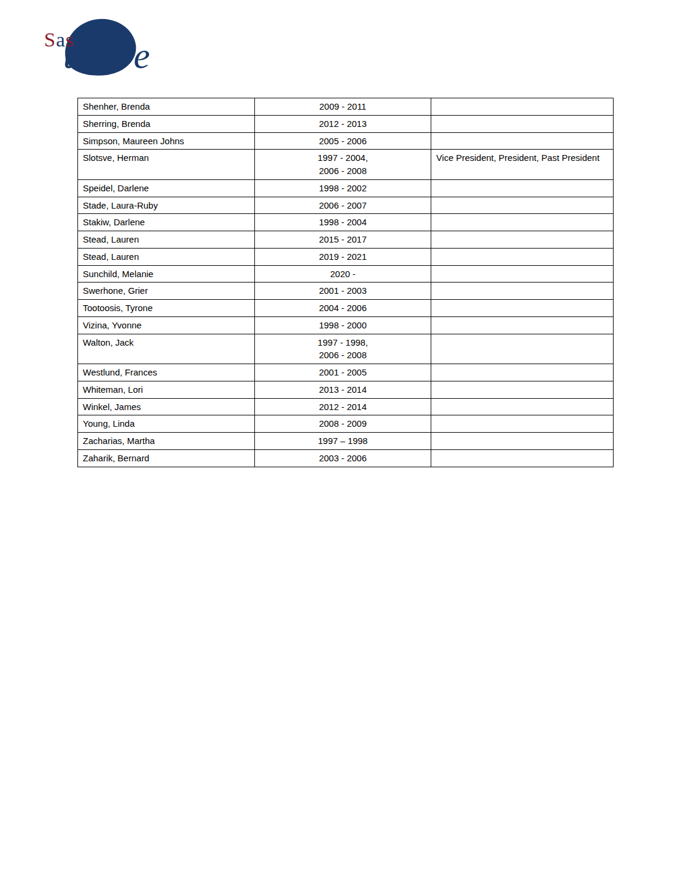Sask
ulture
| Shenher, Brenda | 2009 - 2011 | |
| Sherring, Brenda | 2012 - 2013 | |
| Simpson, Maureen Johns | 2005 - 2006 | |
| Slotsve, Herman | 1997 - 2004, 2006 - 2008 | Vice President, President, Past President |
| Speidel, Darlene | 1998 - 2002 | |
| Stade, Laura-Ruby | 2006 - 2007 | |
| Stakiw, Darlene | 1998 - 2004 | |
| Stead, Lauren | 2015 - 2017 | |
| Stead, Lauren | 2019 - 2021 | |
| Sunchild, Melanie | 2020 - | |
| Swerhone, Grier | 2001 - 2003 | |
| Tootoosis, Tyrone | 2004 - 2006 | |
| Vizina, Yvonne | 1998 - 2000 | |
| Walton, Jack | 1997 - 1998, 2006 - 2008 | |
| Westlund, Frances | 2001 - 2005 | |
| Whiteman, Lori | 2013 - 2014 | |
| Winkel, James | 2012 - 2014 | |
| Young, Linda | 2008 - 2009 | |
| Zacharias, Martha | 1997 – 1998 | |
| Zaharik, Bernard | 2003 - 2006 | |